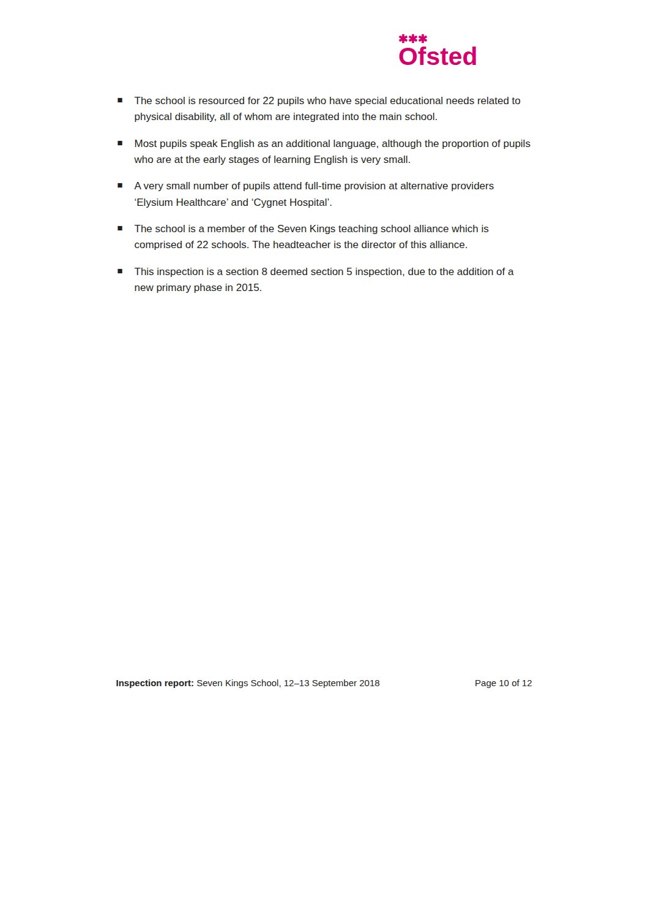The school is resourced for 22 pupils who have special educational needs related to physical disability, all of whom are integrated into the main school.
Most pupils speak English as an additional language, although the proportion of pupils who are at the early stages of learning English is very small.
A very small number of pupils attend full-time provision at alternative providers ‘Elysium Healthcare’ and ‘Cygnet Hospital’.
The school is a member of the Seven Kings teaching school alliance which is comprised of 22 schools. The headteacher is the director of this alliance.
This inspection is a section 8 deemed section 5 inspection, due to the addition of a new primary phase in 2015.
Inspection report: Seven Kings School, 12–13 September 2018
Page 10 of 12